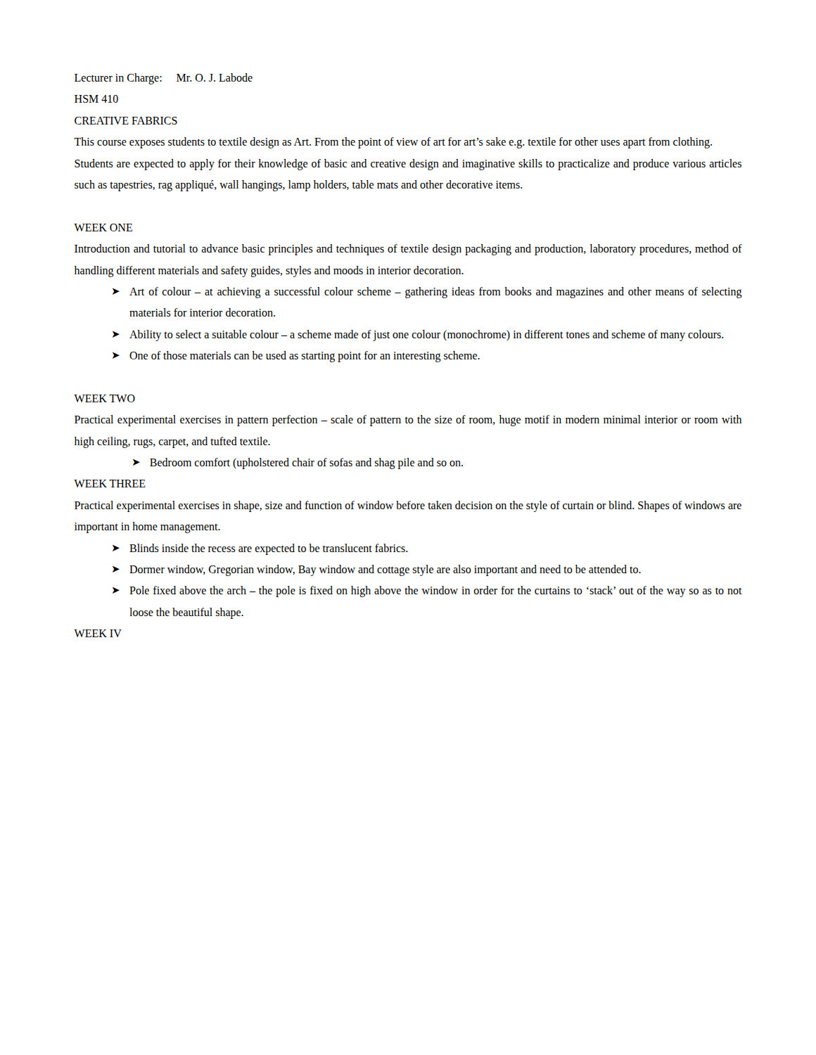Lecturer in Charge: Mr. O. J. Labode
HSM 410
CREATIVE FABRICS
This course exposes students to textile design as Art. From the point of view of art for art’s sake e.g. textile for other uses apart from clothing.
Students are expected to apply for their knowledge of basic and creative design and imaginative skills to practicalize and produce various articles such as tapestries, rag appliqué, wall hangings, lamp holders, table mats and other decorative items.
WEEK ONE
Introduction and tutorial to advance basic principles and techniques of textile design packaging and production, laboratory procedures, method of handling different materials and safety guides, styles and moods in interior decoration.
Art of colour – at achieving a successful colour scheme – gathering ideas from books and magazines and other means of selecting materials for interior decoration.
Ability to select a suitable colour – a scheme made of just one colour (monochrome) in different tones and scheme of many colours.
One of those materials can be used as starting point for an interesting scheme.
WEEK TWO
Practical experimental exercises in pattern perfection – scale of pattern to the size of room, huge motif in modern minimal interior or room with high ceiling, rugs, carpet, and tufted textile.
Bedroom comfort (upholstered chair of sofas and shag pile and so on.
WEEK THREE
Practical experimental exercises in shape, size and function of window before taken decision on the style of curtain or blind. Shapes of windows are important in home management.
Blinds inside the recess are expected to be translucent fabrics.
Dormer window, Gregorian window, Bay window and cottage style are also important and need to be attended to.
Pole fixed above the arch – the pole is fixed on high above the window in order for the curtains to ‘stack’ out of the way so as to not loose the beautiful shape.
WEEK IV